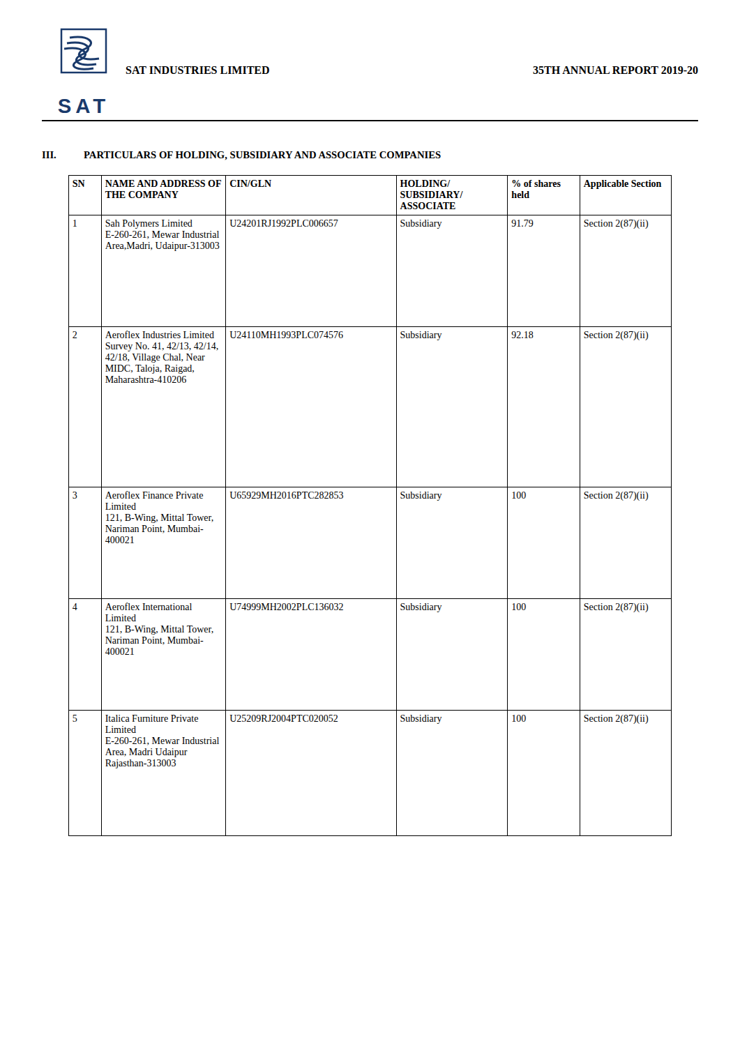SAT
SAT INDUSTRIES LIMITED 35TH ANNUAL REPORT 2019-20
III. PARTICULARS OF HOLDING, SUBSIDIARY AND ASSOCIATE COMPANIES
| SN | NAME AND ADDRESS OF THE COMPANY | CIN/GLN | HOLDING/ SUBSIDIARY/ ASSOCIATE | % of shares held | Applicable Section |
| --- | --- | --- | --- | --- | --- |
| 1 | Sah Polymers Limited E-260-261, Mewar Industrial Area,Madri, Udaipur-313003 | U24201RJ1992PLC006657 | Subsidiary | 91.79 | Section 2(87)(ii) |
| 2 | Aeroflex Industries Limited Survey No. 41, 42/13, 42/14, 42/18, Village Chal, Near MIDC, Taloja, Raigad, Maharashtra-410206 | U24110MH1993PLC074576 | Subsidiary | 92.18 | Section 2(87)(ii) |
| 3 | Aeroflex Finance Private Limited 121, B-Wing, Mittal Tower, Nariman Point, Mumbai-400021 | U65929MH2016PTC282853 | Subsidiary | 100 | Section 2(87)(ii) |
| 4 | Aeroflex International Limited 121, B-Wing, Mittal Tower, Nariman Point, Mumbai-400021 | U74999MH2002PLC136032 | Subsidiary | 100 | Section 2(87)(ii) |
| 5 | Italica Furniture Private Limited E-260-261, Mewar Industrial Area, Madri Udaipur Rajasthan-313003 | U25209RJ2004PTC020052 | Subsidiary | 100 | Section 2(87)(ii) |